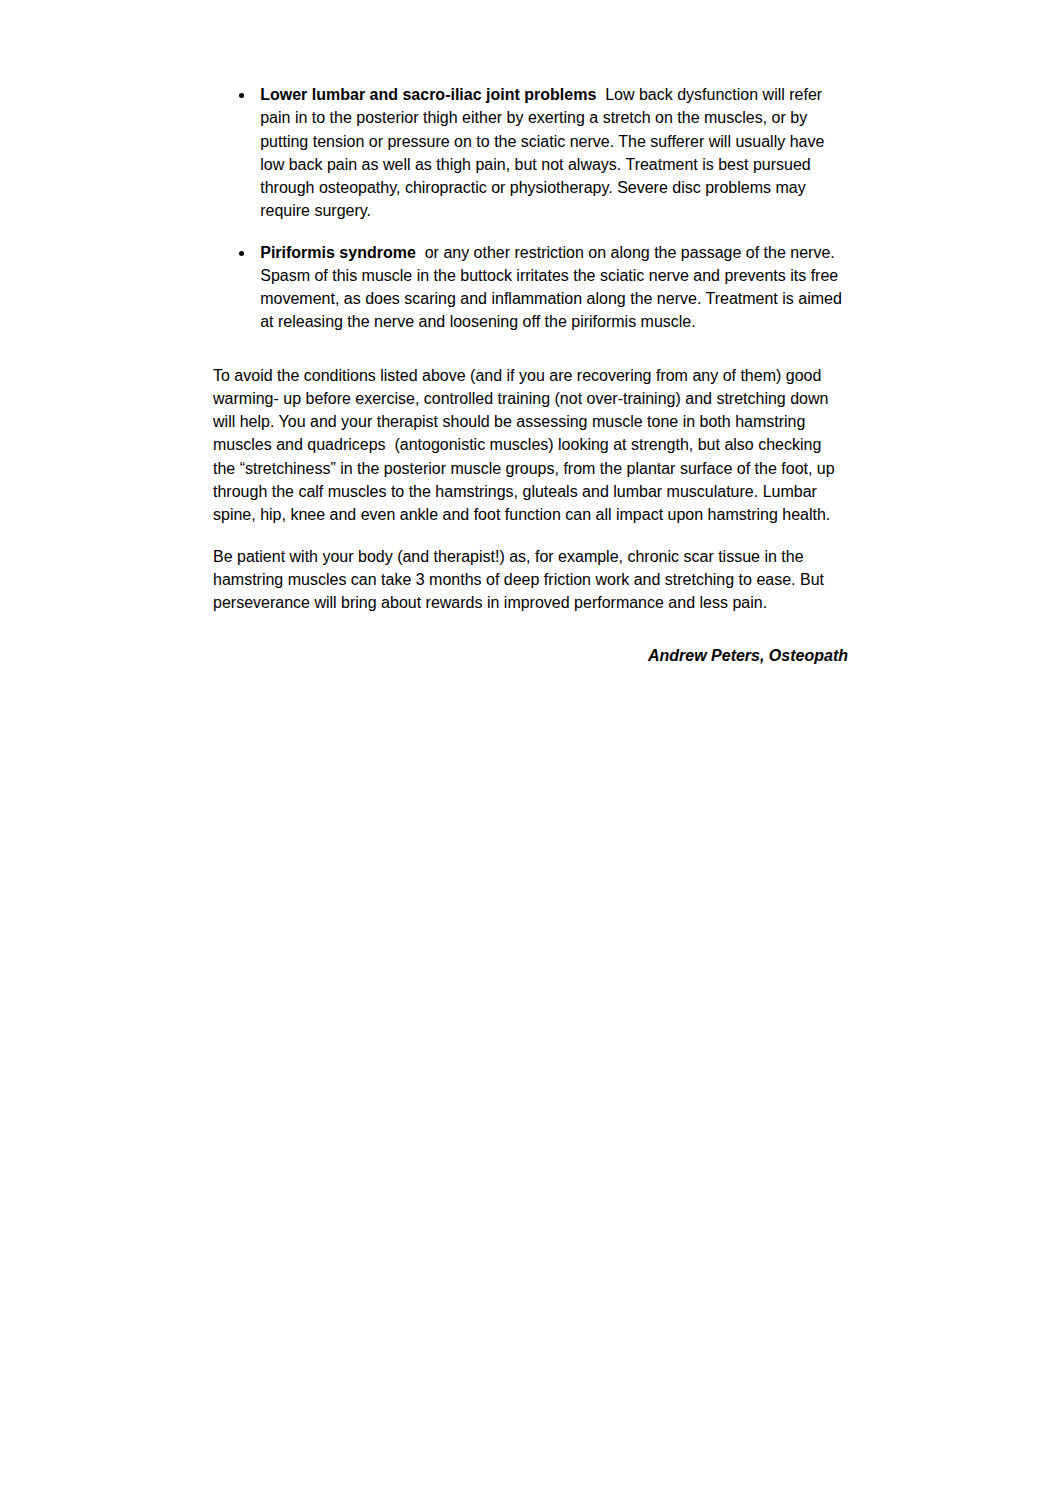Lower lumbar and sacro-iliac joint problems Low back dysfunction will refer pain in to the posterior thigh either by exerting a stretch on the muscles, or by putting tension or pressure on to the sciatic nerve. The sufferer will usually have low back pain as well as thigh pain, but not always. Treatment is best pursued through osteopathy, chiropractic or physiotherapy. Severe disc problems may require surgery.
Piriformis syndrome or any other restriction on along the passage of the nerve. Spasm of this muscle in the buttock irritates the sciatic nerve and prevents its free movement, as does scaring and inflammation along the nerve. Treatment is aimed at releasing the nerve and loosening off the piriformis muscle.
To avoid the conditions listed above (and if you are recovering from any of them) good warming- up before exercise, controlled training (not over-training) and stretching down will help. You and your therapist should be assessing muscle tone in both hamstring muscles and quadriceps (antogonistic muscles) looking at strength, but also checking the “stretchiness” in the posterior muscle groups, from the plantar surface of the foot, up through the calf muscles to the hamstrings, gluteals and lumbar musculature. Lumbar spine, hip, knee and even ankle and foot function can all impact upon hamstring health.
Be patient with your body (and therapist!) as, for example, chronic scar tissue in the hamstring muscles can take 3 months of deep friction work and stretching to ease. But perseverance will bring about rewards in improved performance and less pain.
Andrew Peters, Osteopath